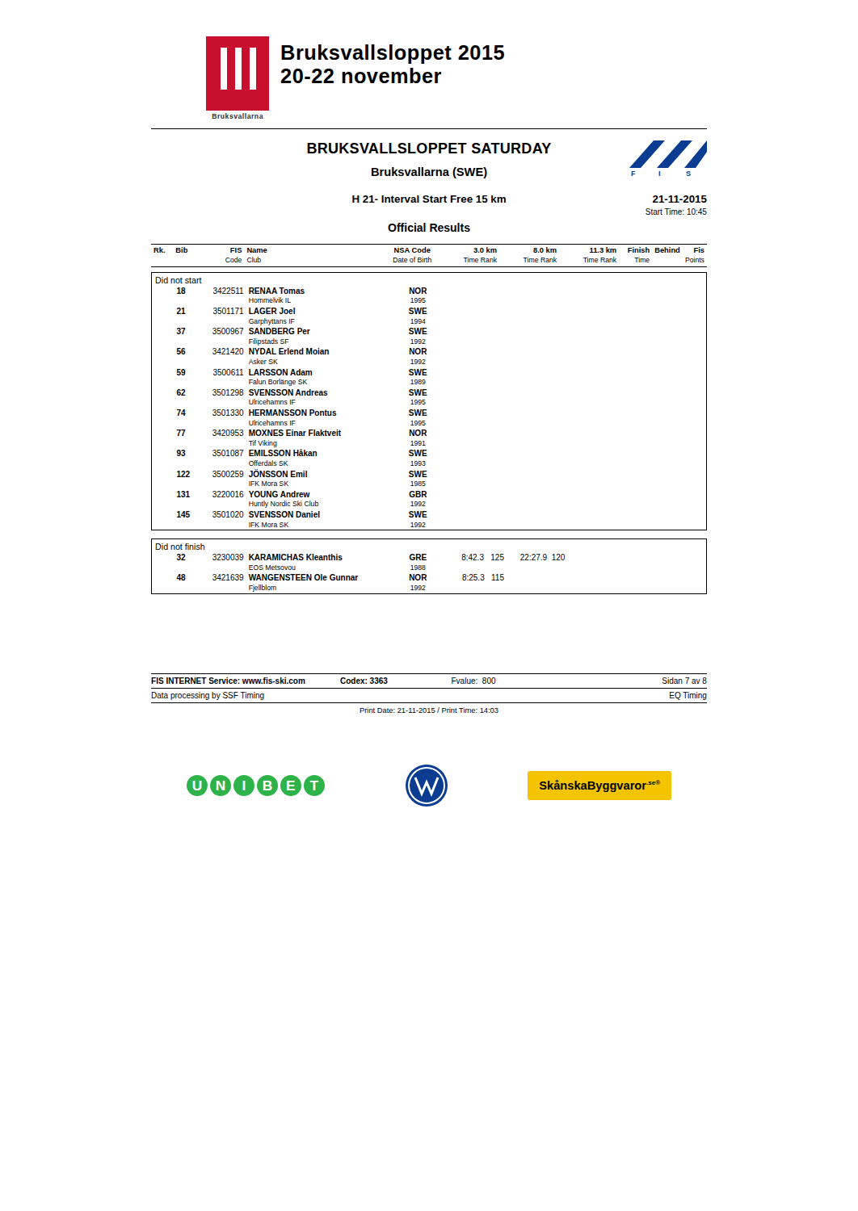Bruksvallarna
Bruksvallsloppet 2015
20-22 november
F I S
BRUKSVALLSLOPPET SATURDAY
Bruksvallarna (SWE)
H 21- Interval Start Free 15 km
21-11-2015
Start Time: 10:45
Official Results
| Rk. | Bib | FIS Code | Name Club | NSA Code Date of Birth | 3.0 km Time Rank | 8.0 km Time Rank | 11.3 km Time Rank | Finish Time | Behind | Fis Points |
| --- | --- | --- | --- | --- | --- | --- | --- | --- | --- | --- |
Did not start
| | 18 | 3422511 | RENAA Tomas | NOR | |
| | | | Hommelvik IL | 1995 | |
| | 21 | 3501171 | LAGER Joel | SWE | |
| | | | Garphyttans IF | 1994 | |
| | 37 | 3500967 | SANDBERG Per | SWE | |
| | | | Filipstads SF | 1992 | |
| | 56 | 3421420 | NYDAL Erlend Moian | NOR | |
| | | | Asker SK | 1992 | |
| | 59 | 3500611 | LARSSON Adam | SWE | |
| | | | Falun Borlänge SK | 1989 | |
| | 62 | 3501298 | SVENSSON Andreas | SWE | |
| | | | Ulricehamns IF | 1995 | |
| | 74 | 3501330 | HERMANSSON Pontus | SWE | |
| | | | Ulricehamns IF | 1995 | |
| | 77 | 3420953 | MOXNES Einar Flaktveit | NOR | |
| | | | Tif Viking | 1991 | |
| | 93 | 3501087 | EMILSSON Håkan | SWE | |
| | | | Offerdals SK | 1993 | |
| | 122 | 3500259 | JÖNSSON Emil | SWE | |
| | | | IFK Mora SK | 1985 | |
| | 131 | 3220016 | YOUNG Andrew | GBR | |
| | | | Huntly Nordic Ski Club | 1992 | |
| | 145 | 3501020 | SVENSSON Daniel | SWE | |
| | | | IFK Mora SK | 1992 | |
Did not finish
| | 32 | 3230039 | KARAMICHAS Kleanthis | GRE | 8:42.3 125 | 22:27.9 120 | | | | |
| | | | EOS Metsovou | 1988 | |
| | 48 | 3421639 | WANGENSTEEN Ole Gunnar | NOR | 8:25.3 115 | | | | | |
| | | | Fjellblom | 1992 | |
FIS INTERNET Service: www.fis-ski.com
Codex: 3363
Fvalue: 800
Sidan 7 av 8
Data processing by SSF Timing
EQ Timing
Print Date: 21-11-2015 / Print Time: 14:03
UNIBET
SkånskaByggvaror.se®